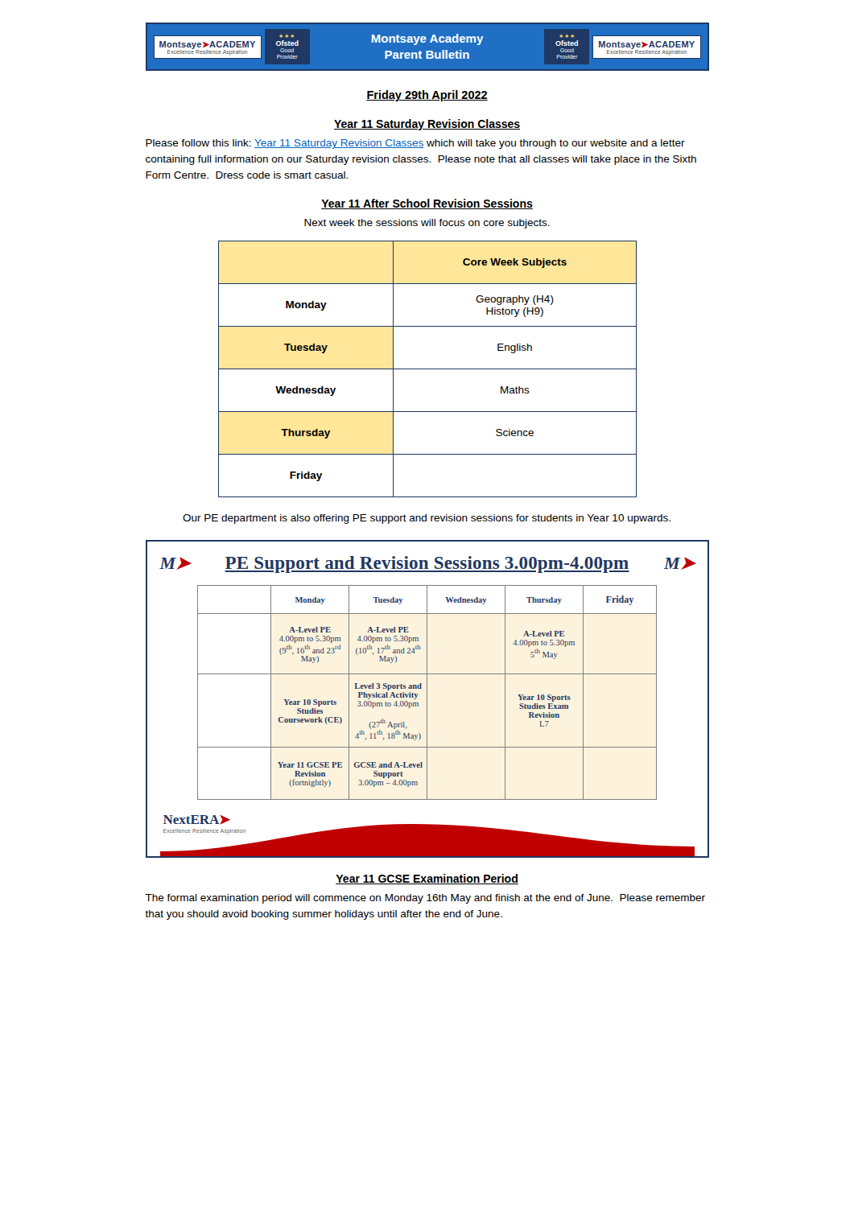Montsaye➤ACADEMY
Excellence Resilience Aspiration
★★★
Ofsted
Good
Provider
Montsaye Academy
Parent Bulletin
★★★
Ofsted
Good
Provider
Montsaye➤ACADEMY
Excellence Resilience Aspiration
Friday 29th April 2022
Year 11 Saturday Revision Classes
Please follow this link: Year 11 Saturday Revision Classes which will take you through to our website and a letter containing full information on our Saturday revision classes. Please note that all classes will take place in the Sixth Form Centre. Dress code is smart casual.
Year 11 After School Revision Sessions
Next week the sessions will focus on core subjects.
| | Core Week Subjects |
| Monday | Geography (H4) History (H9) |
| Tuesday | English |
| Wednesday | Maths |
| Thursday | Science |
| Friday | |
Our PE department is also offering PE support and revision sessions for students in Year 10 upwards.
M➤
PE Support and Revision Sessions 3.00pm-4.00pm
M➤
| | Monday | Tuesday | Wednesday | Thursday | Friday |
| --- | --- | --- | --- | --- | --- |
| | A-Level PE 4.00pm to 5.30pm (9 th , 16 th and 23 rd May) | A-Level PE 4.00pm to 5.30pm (10 th , 17 th and 24 th May) | | A-Level PE 4.00pm to 5.30pm 5 th May | |
| | Year 10 Sports Studies Coursework (CE) | Level 3 Sports and Physical Activity 3.00pm to 4.00pm (27 th April, 4 th , 11 th , 18 th May) | | Year 10 Sports Studies Exam Revision L7 | |
| | Year 11 GCSE PE Revision (fortnightly) | GCSE and A-Level Support 3.00pm – 4.00pm | | | |
NextERA➤ Excellence Resilience Aspiration
Year 11 GCSE Examination Period
The formal examination period will commence on Monday 16th May and finish at the end of June. Please remember that you should avoid booking summer holidays until after the end of June.